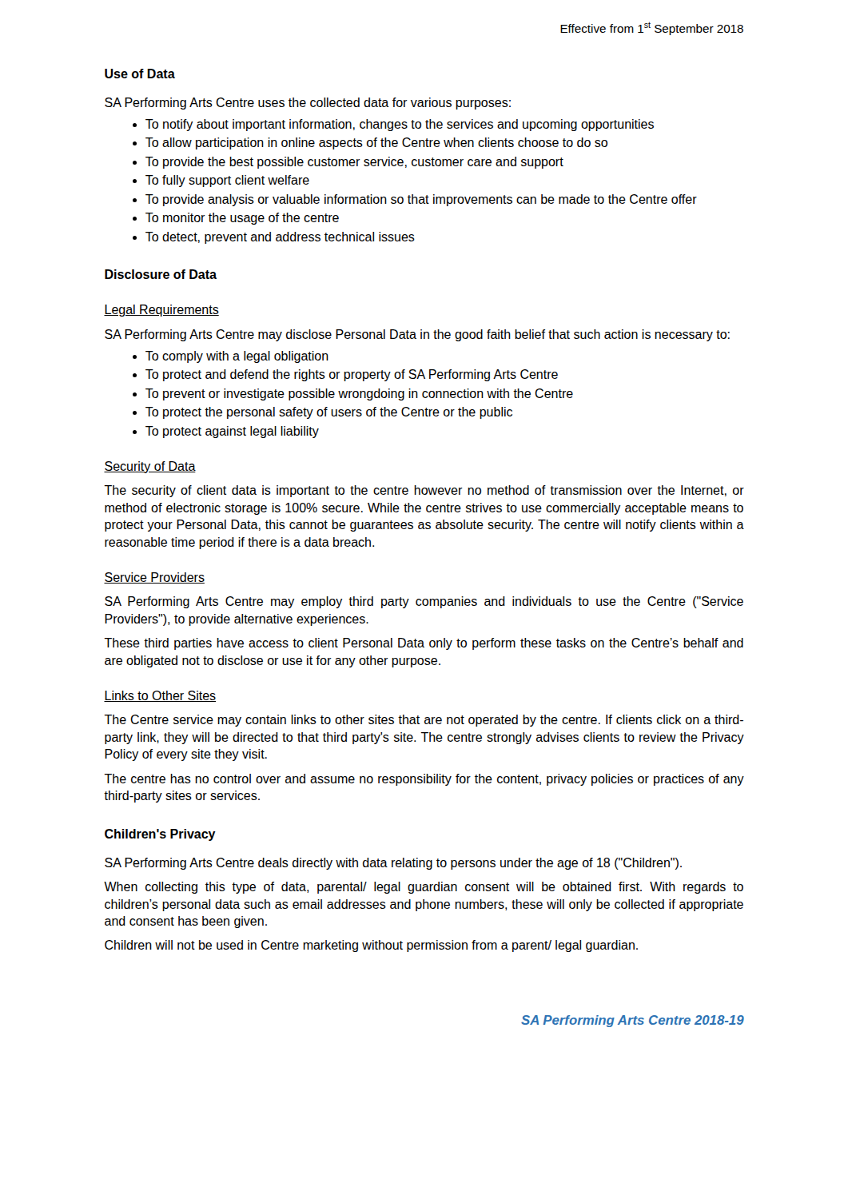Effective from 1st September 2018
Use of Data
SA Performing Arts Centre uses the collected data for various purposes:
To notify about important information, changes to the services and upcoming opportunities
To allow participation in online aspects of the Centre when clients choose to do so
To provide the best possible customer service, customer care and support
To fully support client welfare
To provide analysis or valuable information so that improvements can be made to the Centre offer
To monitor the usage of the centre
To detect, prevent and address technical issues
Disclosure of Data
Legal Requirements
SA Performing Arts Centre may disclose Personal Data in the good faith belief that such action is necessary to:
To comply with a legal obligation
To protect and defend the rights or property of SA Performing Arts Centre
To prevent or investigate possible wrongdoing in connection with the Centre
To protect the personal safety of users of the Centre or the public
To protect against legal liability
Security of Data
The security of client data is important to the centre however no method of transmission over the Internet, or method of electronic storage is 100% secure. While the centre strives to use commercially acceptable means to protect your Personal Data, this cannot be guarantees as absolute security. The centre will notify clients within a reasonable time period if there is a data breach.
Service Providers
SA Performing Arts Centre may employ third party companies and individuals to use the Centre ("Service Providers"), to provide alternative experiences.
These third parties have access to client Personal Data only to perform these tasks on the Centre’s behalf and are obligated not to disclose or use it for any other purpose.
Links to Other Sites
The Centre service may contain links to other sites that are not operated by the centre. If clients click on a third-party link, they will be directed to that third party's site. The centre strongly advises clients to review the Privacy Policy of every site they visit.
The centre has no control over and assume no responsibility for the content, privacy policies or practices of any third-party sites or services.
Children's Privacy
SA Performing Arts Centre deals directly with data relating to persons under the age of 18 ("Children").
When collecting this type of data, parental/ legal guardian consent will be obtained first. With regards to children’s personal data such as email addresses and phone numbers, these will only be collected if appropriate and consent has been given.
Children will not be used in Centre marketing without permission from a parent/ legal guardian.
SA Performing Arts Centre 2018-19